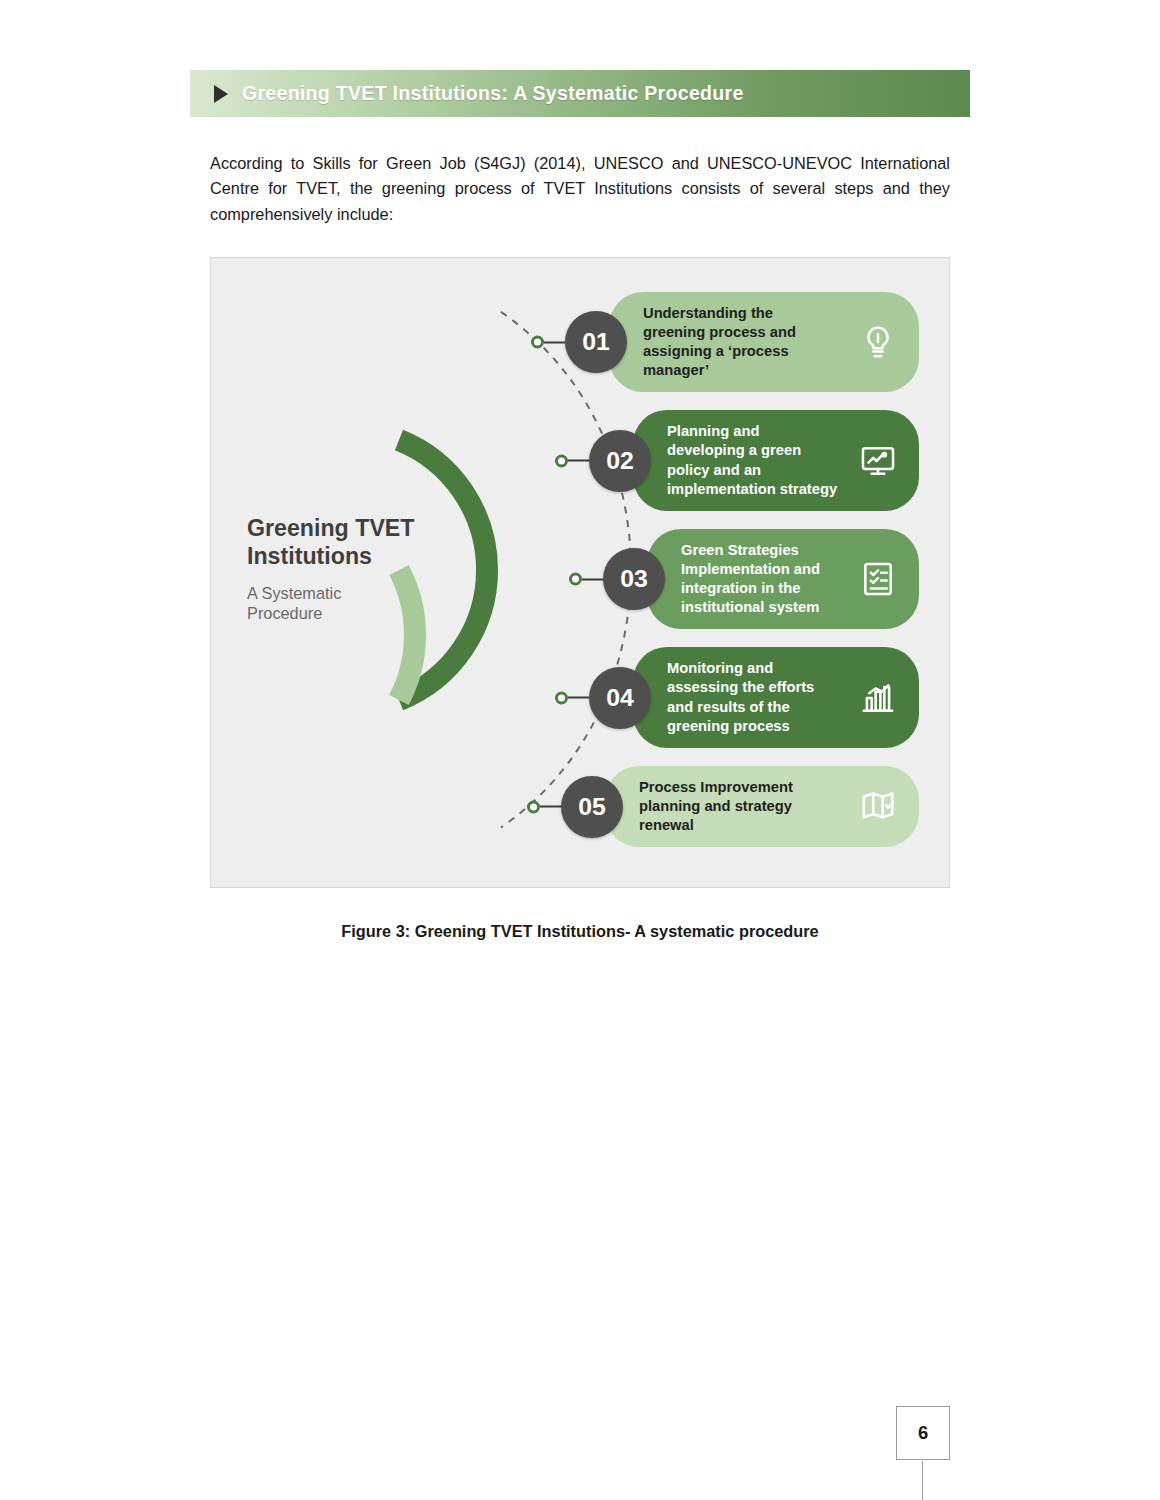Greening TVET Institutions: A Systematic Procedure
According to Skills for Green Job (S4GJ) (2014), UNESCO and UNESCO-UNEVOC International Centre for TVET, the greening process of TVET Institutions consists of several steps and they comprehensively include:
Greening TVET
Institutions
A Systematic
Procedure
01
Understanding the greening process and assigning a ‘process manager’
02
Planning and developing a green policy and an implementation strategy
03
Green Strategies Implementation and integration in the institutional system
04
Monitoring and assessing the efforts and results of the greening process
05
Process Improvement planning and strategy renewal
Figure 3: Greening TVET Institutions- A systematic procedure
6